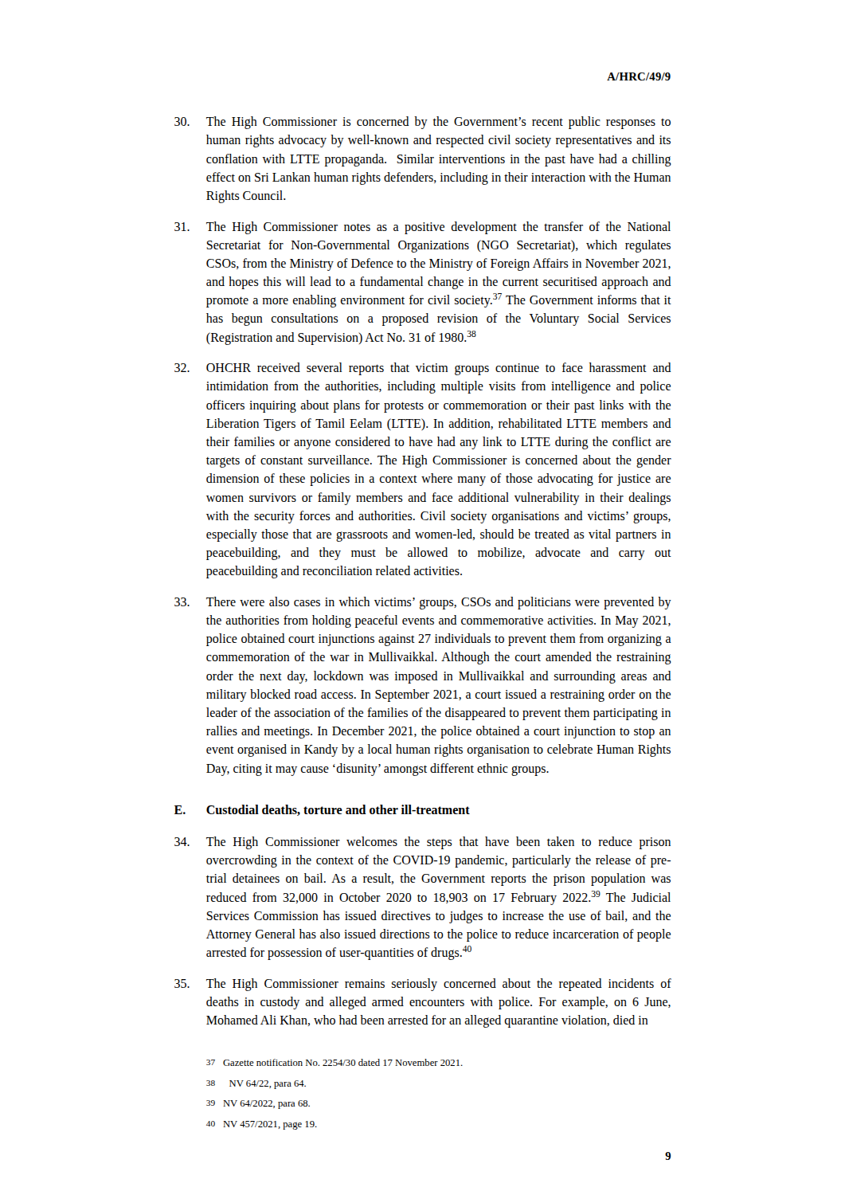A/HRC/49/9
30. The High Commissioner is concerned by the Government’s recent public responses to human rights advocacy by well-known and respected civil society representatives and its conflation with LTTE propaganda. Similar interventions in the past have had a chilling effect on Sri Lankan human rights defenders, including in their interaction with the Human Rights Council.
31. The High Commissioner notes as a positive development the transfer of the National Secretariat for Non-Governmental Organizations (NGO Secretariat), which regulates CSOs, from the Ministry of Defence to the Ministry of Foreign Affairs in November 2021, and hopes this will lead to a fundamental change in the current securitised approach and promote a more enabling environment for civil society.37 The Government informs that it has begun consultations on a proposed revision of the Voluntary Social Services (Registration and Supervision) Act No. 31 of 1980.38
32. OHCHR received several reports that victim groups continue to face harassment and intimidation from the authorities, including multiple visits from intelligence and police officers inquiring about plans for protests or commemoration or their past links with the Liberation Tigers of Tamil Eelam (LTTE). In addition, rehabilitated LTTE members and their families or anyone considered to have had any link to LTTE during the conflict are targets of constant surveillance. The High Commissioner is concerned about the gender dimension of these policies in a context where many of those advocating for justice are women survivors or family members and face additional vulnerability in their dealings with the security forces and authorities. Civil society organisations and victims’ groups, especially those that are grassroots and women-led, should be treated as vital partners in peacebuilding, and they must be allowed to mobilize, advocate and carry out peacebuilding and reconciliation related activities.
33. There were also cases in which victims’ groups, CSOs and politicians were prevented by the authorities from holding peaceful events and commemorative activities. In May 2021, police obtained court injunctions against 27 individuals to prevent them from organizing a commemoration of the war in Mullivaikkal. Although the court amended the restraining order the next day, lockdown was imposed in Mullivaikkal and surrounding areas and military blocked road access. In September 2021, a court issued a restraining order on the leader of the association of the families of the disappeared to prevent them participating in rallies and meetings. In December 2021, the police obtained a court injunction to stop an event organised in Kandy by a local human rights organisation to celebrate Human Rights Day, citing it may cause ‘disunity’ amongst different ethnic groups.
E. Custodial deaths, torture and other ill-treatment
34. The High Commissioner welcomes the steps that have been taken to reduce prison overcrowding in the context of the COVID-19 pandemic, particularly the release of pre-trial detainees on bail. As a result, the Government reports the prison population was reduced from 32,000 in October 2020 to 18,903 on 17 February 2022.39 The Judicial Services Commission has issued directives to judges to increase the use of bail, and the Attorney General has also issued directions to the police to reduce incarceration of people arrested for possession of user-quantities of drugs.40
35. The High Commissioner remains seriously concerned about the repeated incidents of deaths in custody and alleged armed encounters with police. For example, on 6 June, Mohamed Ali Khan, who had been arrested for an alleged quarantine violation, died in
37 Gazette notification No. 2254/30 dated 17 November 2021.
38 NV 64/22, para 64.
39 NV 64/2022, para 68.
40 NV 457/2021, page 19.
9